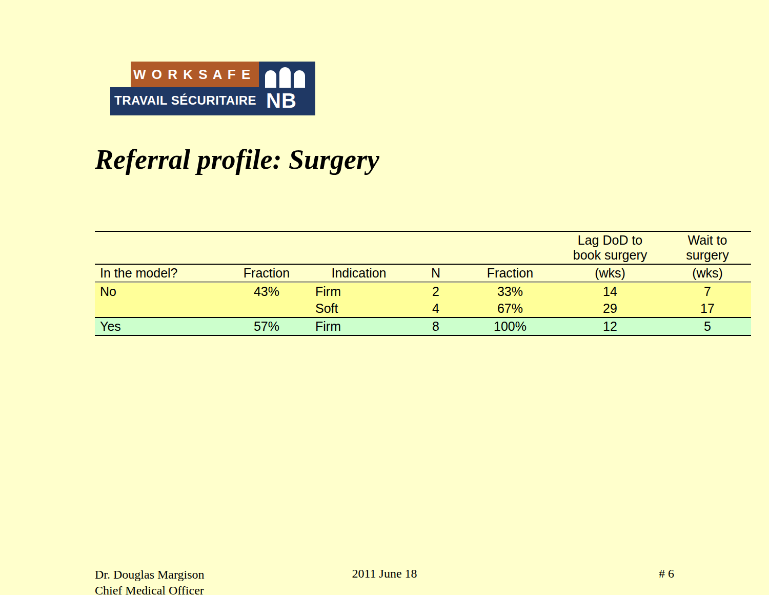W O R K S A F E
TRAVAIL SÉCURITAIRE
NB
Referral profile: Surgery
| | | | | | Lag DoD to book surgery | Wait to surgery |
| --- | --- | --- | --- | --- | --- | --- |
| In the model? | Fraction | Indication | N | Fraction | (wks) | (wks) |
| No | 43% | Firm | 2 | 33% | 14 | 7 |
| | | Soft | 4 | 67% | 29 | 17 |
| Yes | 57% | Firm | 8 | 100% | 12 | 5 |
Dr. Douglas Margison
Chief Medical Officer
2011 June 18
# 6